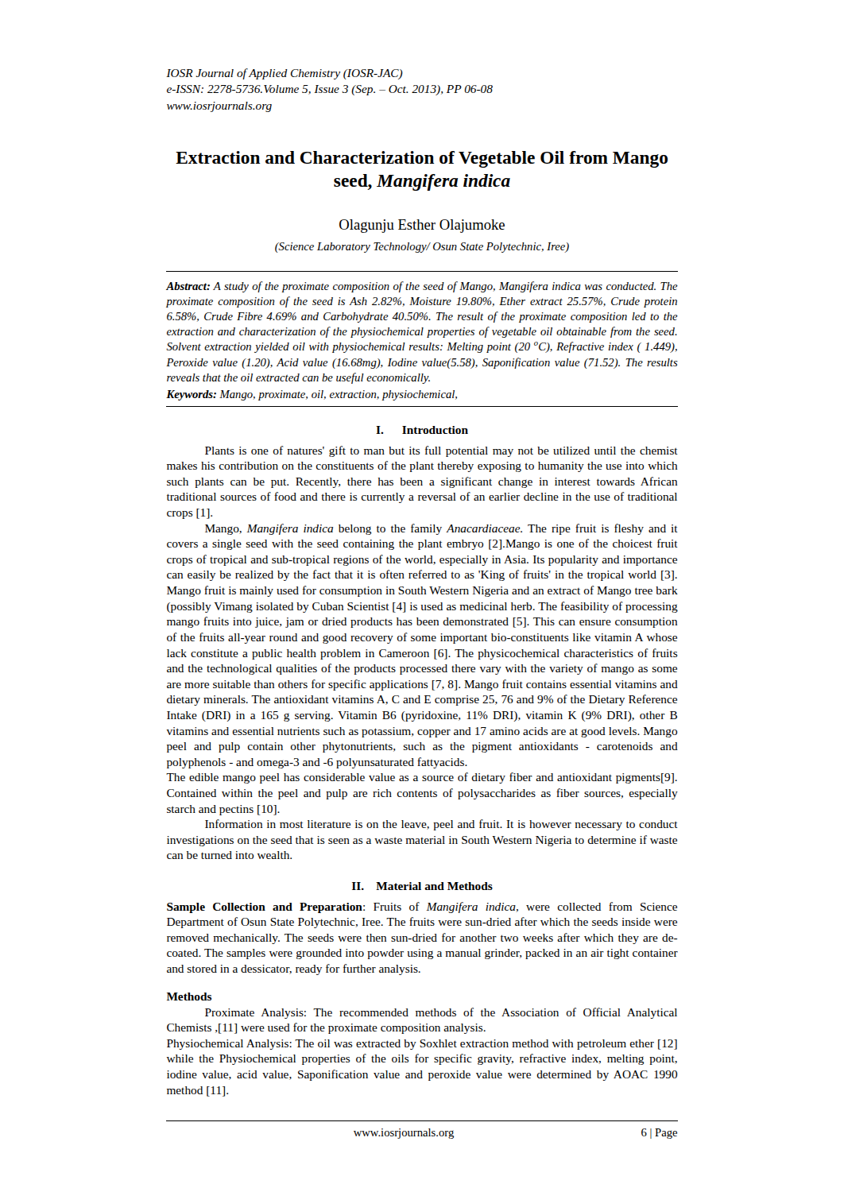IOSR Journal of Applied Chemistry (IOSR-JAC)
e-ISSN: 2278-5736.Volume 5, Issue 3 (Sep. – Oct. 2013), PP 06-08
www.iosrjournals.org
Extraction and Characterization of Vegetable Oil from Mango seed, Mangifera indica
Olagunju Esther Olajumoke
(Science Laboratory Technology/ Osun State Polytechnic, Iree)
Abstract: A study of the proximate composition of the seed of Mango, Mangifera indica was conducted. The proximate composition of the seed is Ash 2.82%, Moisture 19.80%, Ether extract 25.57%, Crude protein 6.58%, Crude Fibre 4.69% and Carbohydrate 40.50%. The result of the proximate composition led to the extraction and characterization of the physiochemical properties of vegetable oil obtainable from the seed. Solvent extraction yielded oil with physiochemical results: Melting point (20 oC), Refractive index ( 1.449), Peroxide value (1.20), Acid value (16.68mg), Iodine value(5.58), Saponification value (71.52). The results reveals that the oil extracted can be useful economically.
Keywords: Mango, proximate, oil, extraction, physiochemical,
I. Introduction
Plants is one of natures' gift to man but its full potential may not be utilized until the chemist makes his contribution on the constituents of the plant thereby exposing to humanity the use into which such plants can be put. Recently, there has been a significant change in interest towards African traditional sources of food and there is currently a reversal of an earlier decline in the use of traditional crops [1].
Mango, Mangifera indica belong to the family Anacardiaceae. The ripe fruit is fleshy and it covers a single seed with the seed containing the plant embryo [2].Mango is one of the choicest fruit crops of tropical and sub-tropical regions of the world, especially in Asia. Its popularity and importance can easily be realized by the fact that it is often referred to as 'King of fruits' in the tropical world [3]. Mango fruit is mainly used for consumption in South Western Nigeria and an extract of Mango tree bark (possibly Vimang isolated by Cuban Scientist [4] is used as medicinal herb. The feasibility of processing mango fruits into juice, jam or dried products has been demonstrated [5]. This can ensure consumption of the fruits all-year round and good recovery of some important bio-constituents like vitamin A whose lack constitute a public health problem in Cameroon [6]. The physicochemical characteristics of fruits and the technological qualities of the products processed there vary with the variety of mango as some are more suitable than others for specific applications [7, 8]. Mango fruit contains essential vitamins and dietary minerals. The antioxidant vitamins A, C and E comprise 25, 76 and 9% of the Dietary Reference Intake (DRI) in a 165 g serving. Vitamin B6 (pyridoxine, 11% DRI), vitamin K (9% DRI), other B vitamins and essential nutrients such as potassium, copper and 17 amino acids are at good levels. Mango peel and pulp contain other phytonutrients, such as the pigment antioxidants - carotenoids and polyphenols - and omega-3 and -6 polyunsaturated fattyacids.
The edible mango peel has considerable value as a source of dietary fiber and antioxidant pigments[9]. Contained within the peel and pulp are rich contents of polysaccharides as fiber sources, especially starch and pectins [10].
Information in most literature is on the leave, peel and fruit. It is however necessary to conduct investigations on the seed that is seen as a waste material in South Western Nigeria to determine if waste can be turned into wealth.
II. Material and Methods
Sample Collection and Preparation: Fruits of Mangifera indica, were collected from Science Department of Osun State Polytechnic, Iree. The fruits were sun-dried after which the seeds inside were removed mechanically. The seeds were then sun-dried for another two weeks after which they are de-coated. The samples were grounded into powder using a manual grinder, packed in an air tight container and stored in a dessicator, ready for further analysis.
Methods
Proximate Analysis: The recommended methods of the Association of Official Analytical Chemists ,[11] were used for the proximate composition analysis.
Physiochemical Analysis: The oil was extracted by Soxhlet extraction method with petroleum ether [12] while the Physiochemical properties of the oils for specific gravity, refractive index, melting point, iodine value, acid value, Saponification value and peroxide value were determined by AOAC 1990 method [11].
www.iosrjournals.org 6 | Page